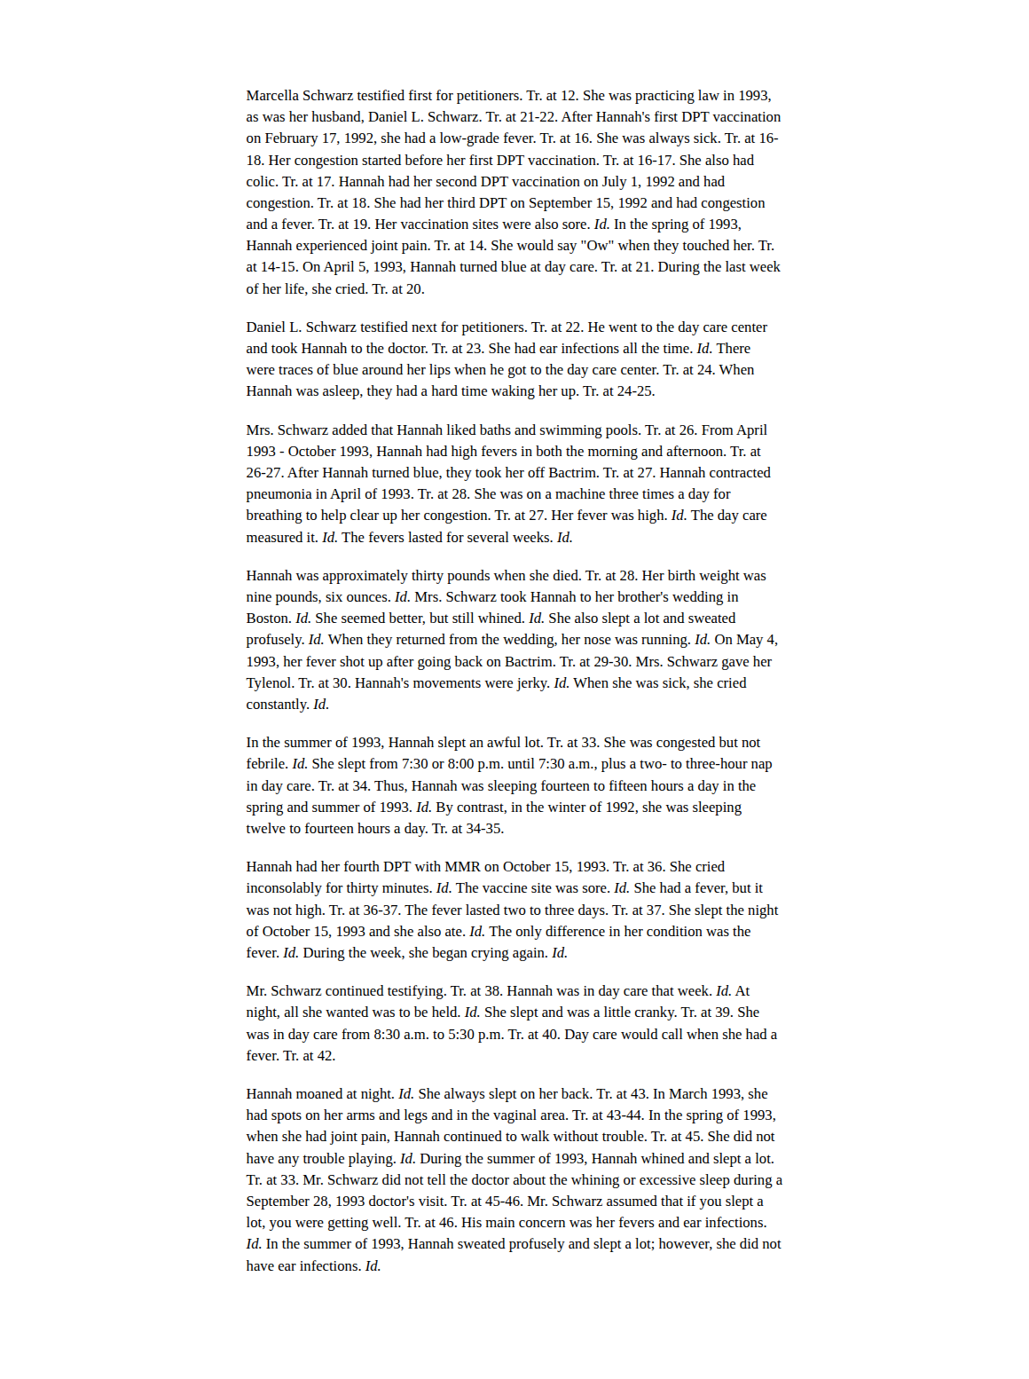Marcella Schwarz testified first for petitioners. Tr. at 12. She was practicing law in 1993, as was her husband, Daniel L. Schwarz. Tr. at 21-22. After Hannah's first DPT vaccination on February 17, 1992, she had a low-grade fever. Tr. at 16. She was always sick. Tr. at 16-18. Her congestion started before her first DPT vaccination. Tr. at 16-17. She also had colic. Tr. at 17. Hannah had her second DPT vaccination on July 1, 1992 and had congestion. Tr. at 18. She had her third DPT on September 15, 1992 and had congestion and a fever. Tr. at 19. Her vaccination sites were also sore. Id. In the spring of 1993, Hannah experienced joint pain. Tr. at 14. She would say "Ow" when they touched her. Tr. at 14-15. On April 5, 1993, Hannah turned blue at day care. Tr. at 21. During the last week of her life, she cried. Tr. at 20.
Daniel L. Schwarz testified next for petitioners. Tr. at 22. He went to the day care center and took Hannah to the doctor. Tr. at 23. She had ear infections all the time. Id. There were traces of blue around her lips when he got to the day care center. Tr. at 24. When Hannah was asleep, they had a hard time waking her up. Tr. at 24-25.
Mrs. Schwarz added that Hannah liked baths and swimming pools. Tr. at 26. From April 1993 - October 1993, Hannah had high fevers in both the morning and afternoon. Tr. at 26-27. After Hannah turned blue, they took her off Bactrim. Tr. at 27. Hannah contracted pneumonia in April of 1993. Tr. at 28. She was on a machine three times a day for breathing to help clear up her congestion. Tr. at 27. Her fever was high. Id. The day care measured it. Id. The fevers lasted for several weeks. Id.
Hannah was approximately thirty pounds when she died. Tr. at 28. Her birth weight was nine pounds, six ounces. Id. Mrs. Schwarz took Hannah to her brother's wedding in Boston. Id. She seemed better, but still whined. Id. She also slept a lot and sweated profusely. Id. When they returned from the wedding, her nose was running. Id. On May 4, 1993, her fever shot up after going back on Bactrim. Tr. at 29-30. Mrs. Schwarz gave her Tylenol. Tr. at 30. Hannah's movements were jerky. Id. When she was sick, she cried constantly. Id.
In the summer of 1993, Hannah slept an awful lot. Tr. at 33. She was congested but not febrile. Id. She slept from 7:30 or 8:00 p.m. until 7:30 a.m., plus a two- to three-hour nap in day care. Tr. at 34. Thus, Hannah was sleeping fourteen to fifteen hours a day in the spring and summer of 1993. Id. By contrast, in the winter of 1992, she was sleeping twelve to fourteen hours a day. Tr. at 34-35.
Hannah had her fourth DPT with MMR on October 15, 1993. Tr. at 36. She cried inconsolably for thirty minutes. Id. The vaccine site was sore. Id. She had a fever, but it was not high. Tr. at 36-37. The fever lasted two to three days. Tr. at 37. She slept the night of October 15, 1993 and she also ate. Id. The only difference in her condition was the fever. Id. During the week, she began crying again. Id.
Mr. Schwarz continued testifying. Tr. at 38. Hannah was in day care that week. Id. At night, all she wanted was to be held. Id. She slept and was a little cranky. Tr. at 39. She was in day care from 8:30 a.m. to 5:30 p.m. Tr. at 40. Day care would call when she had a fever. Tr. at 42.
Hannah moaned at night. Id. She always slept on her back. Tr. at 43. In March 1993, she had spots on her arms and legs and in the vaginal area. Tr. at 43-44. In the spring of 1993, when she had joint pain, Hannah continued to walk without trouble. Tr. at 45. She did not have any trouble playing. Id. During the summer of 1993, Hannah whined and slept a lot. Tr. at 33. Mr. Schwarz did not tell the doctor about the whining or excessive sleep during a September 28, 1993 doctor's visit. Tr. at 45-46. Mr. Schwarz assumed that if you slept a lot, you were getting well. Tr. at 46. His main concern was her fevers and ear infections. Id. In the summer of 1993, Hannah sweated profusely and slept a lot; however, she did not have ear infections. Id.